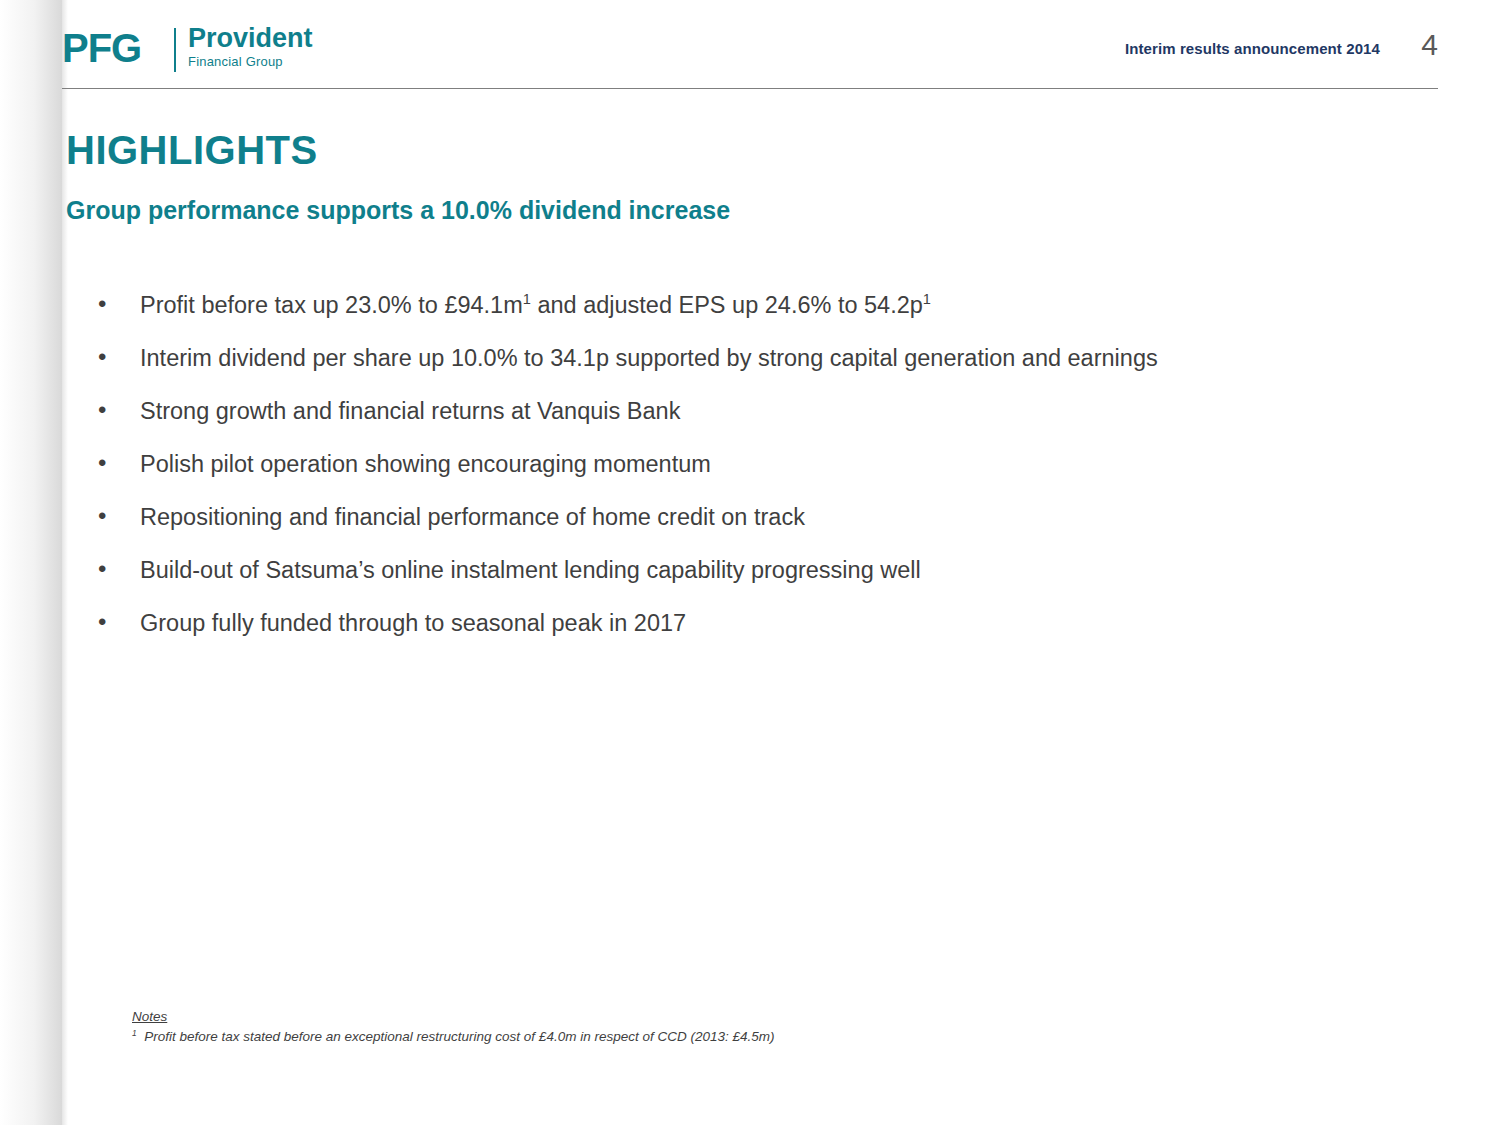PFG Provident Financial Group
Interim results announcement 2014
4
HIGHLIGHTS
Group performance supports a 10.0% dividend increase
Profit before tax up 23.0% to £94.1m1 and adjusted EPS up 24.6% to 54.2p1
Interim dividend per share up 10.0% to 34.1p supported by strong capital generation and earnings
Strong growth and financial returns at Vanquis Bank
Polish pilot operation showing encouraging momentum
Repositioning and financial performance of home credit on track
Build-out of Satsuma’s online instalment lending capability progressing well
Group fully funded through to seasonal peak in 2017
Notes
1 Profit before tax stated before an exceptional restructuring cost of £4.0m in respect of CCD (2013: £4.5m)